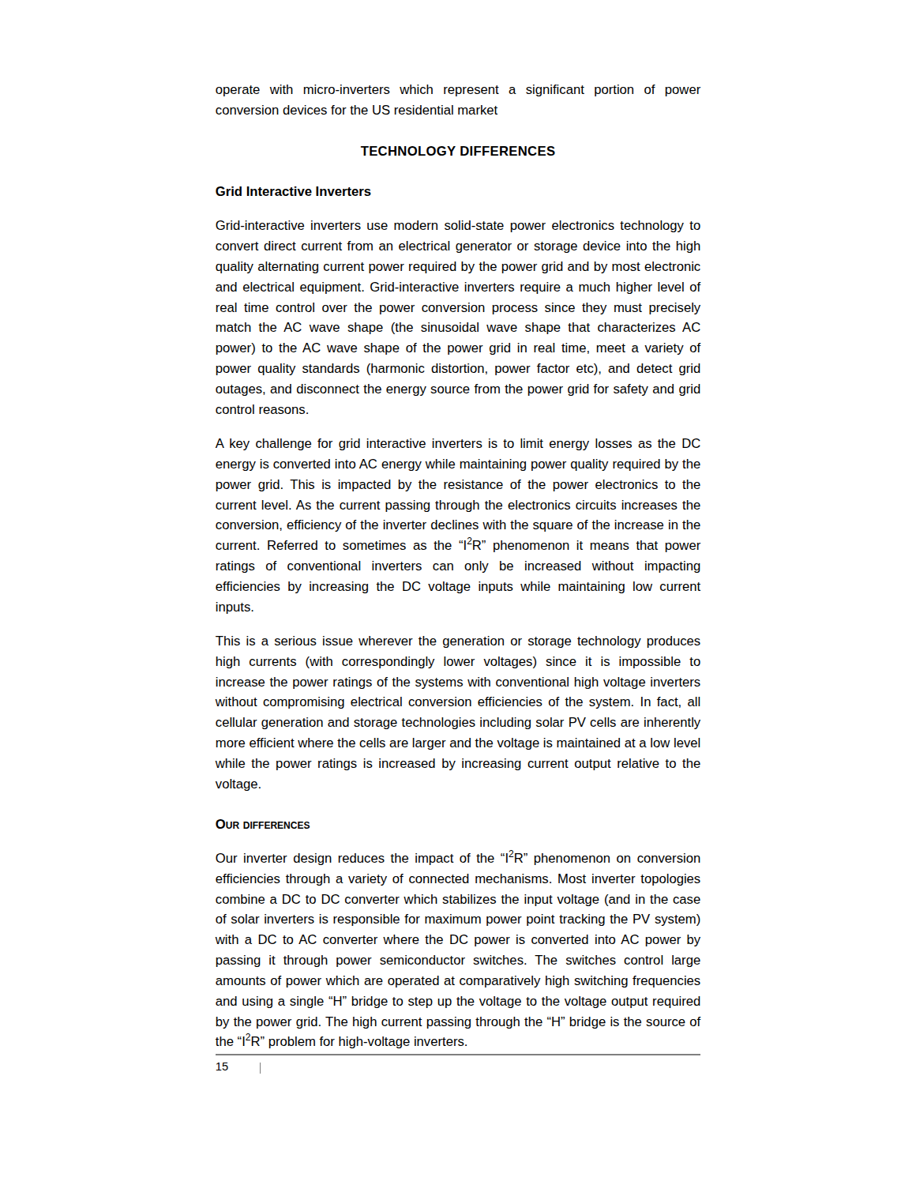operate with micro-inverters which represent a significant portion of power conversion devices for the US residential market
TECHNOLOGY DIFFERENCES
Grid Interactive Inverters
Grid-interactive inverters use modern solid-state power electronics technology to convert direct current from an electrical generator or storage device into the high quality alternating current power required by the power grid and by most electronic and electrical equipment. Grid-interactive inverters require a much higher level of real time control over the power conversion process since they must precisely match the AC wave shape (the sinusoidal wave shape that characterizes AC power) to the AC wave shape of the power grid in real time, meet a variety of power quality standards (harmonic distortion, power factor etc), and detect grid outages, and disconnect the energy source from the power grid for safety and grid control reasons.
A key challenge for grid interactive inverters is to limit energy losses as the DC energy is converted into AC energy while maintaining power quality required by the power grid. This is impacted by the resistance of the power electronics to the current level. As the current passing through the electronics circuits increases the conversion, efficiency of the inverter declines with the square of the increase in the current. Referred to sometimes as the “I2R” phenomenon it means that power ratings of conventional inverters can only be increased without impacting efficiencies by increasing the DC voltage inputs while maintaining low current inputs.
This is a serious issue wherever the generation or storage technology produces high currents (with correspondingly lower voltages) since it is impossible to increase the power ratings of the systems with conventional high voltage inverters without compromising electrical conversion efficiencies of the system. In fact, all cellular generation and storage technologies including solar PV cells are inherently more efficient where the cells are larger and the voltage is maintained at a low level while the power ratings is increased by increasing current output relative to the voltage.
Our Differences
Our inverter design reduces the impact of the “I2R” phenomenon on conversion efficiencies through a variety of connected mechanisms. Most inverter topologies combine a DC to DC converter which stabilizes the input voltage (and in the case of solar inverters is responsible for maximum power point tracking the PV system) with a DC to AC converter where the DC power is converted into AC power by passing it through power semiconductor switches. The switches control large amounts of power which are operated at comparatively high switching frequencies and using a single “H” bridge to step up the voltage to the voltage output required by the power grid. The high current passing through the “H” bridge is the source of the “I2R” problem for high-voltage inverters.
15